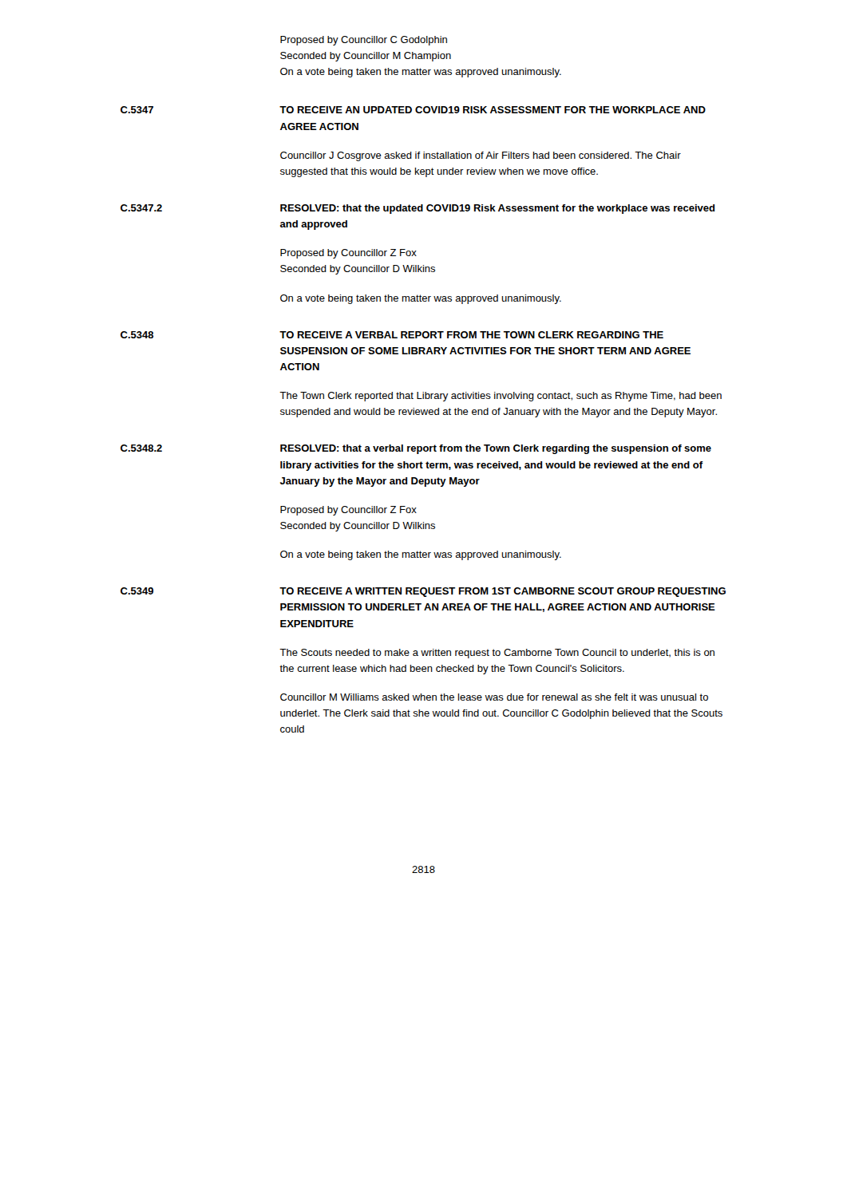Proposed by Councillor C Godolphin
Seconded by Councillor M Champion
On a vote being taken the matter was approved unanimously.
C.5347
TO RECEIVE AN UPDATED COVID19 RISK ASSESSMENT FOR THE WORKPLACE AND AGREE ACTION
Councillor J Cosgrove asked if installation of Air Filters had been considered. The Chair suggested that this would be kept under review when we move office.
C.5347.2
RESOLVED: that the updated COVID19 Risk Assessment for the workplace was received and approved
Proposed by Councillor Z Fox
Seconded by Councillor D Wilkins
On a vote being taken the matter was approved unanimously.
C.5348
TO RECEIVE A VERBAL REPORT FROM THE TOWN CLERK REGARDING THE SUSPENSION OF SOME LIBRARY ACTIVITIES FOR THE SHORT TERM AND AGREE ACTION
The Town Clerk reported that Library activities involving contact, such as Rhyme Time, had been suspended and would be reviewed at the end of January with the Mayor and the Deputy Mayor.
C.5348.2
RESOLVED: that a verbal report from the Town Clerk regarding the suspension of some library activities for the short term, was received, and would be reviewed at the end of January by the Mayor and Deputy Mayor
Proposed by Councillor Z Fox
Seconded by Councillor D Wilkins
On a vote being taken the matter was approved unanimously.
C.5349
TO RECEIVE A WRITTEN REQUEST FROM 1ST CAMBORNE SCOUT GROUP REQUESTING PERMISSION TO UNDERLET AN AREA OF THE HALL, AGREE ACTION AND AUTHORISE EXPENDITURE
The Scouts needed to make a written request to Camborne Town Council to underlet, this is on the current lease which had been checked by the Town Council's Solicitors.
Councillor M Williams asked when the lease was due for renewal as she felt it was unusual to underlet. The Clerk said that she would find out. Councillor C Godolphin believed that the Scouts could
2818